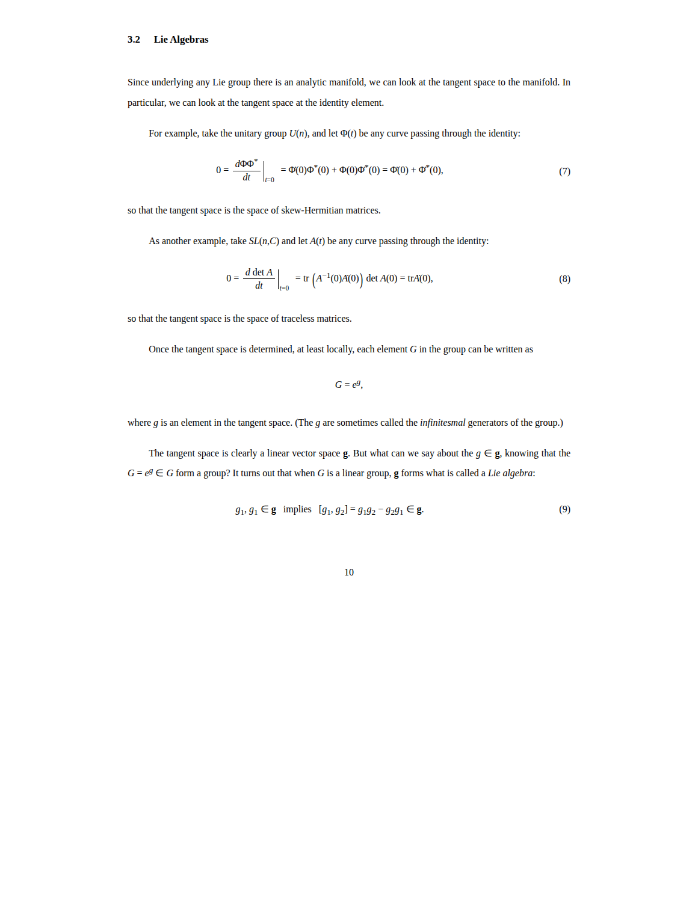3.2 Lie Algebras
Since underlying any Lie group there is an analytic manifold, we can look at the tangent space to the manifold. In particular, we can look at the tangent space at the identity element.
For example, take the unitary group U(n), and let Φ(t) be any curve passing through the identity:
0 = d ΦΦ*dt t=0 = Φ̇(0)Φ*(0) + Φ(0)Φ̇*(0) = Φ̇(0) + Φ̇*(0),
(7)
so that the tangent space is the space of skew-Hermitian matrices.
As another example, take SL(n,C) and let A(t) be any curve passing through the identity:
0 = d det A dt t=0 = tr (A−1(0)Ȧ(0)) det A(0) = trȦ(0),
(8)
so that the tangent space is the space of traceless matrices.
Once the tangent space is determined, at least locally, each element G in the group can be written as
G = eg,
where g is an element in the tangent space. (The g are sometimes called the infinitesmal generators of the group.)
The tangent space is clearly a linear vector space g. But what can we say about the g ∈ g, knowing that the G = eg ∈ G form a group? It turns out that when G is a linear group, g forms what is called a Lie algebra:
g1, g1 ∈ g implies [g1, g2] = g1g2 − g2g1 ∈ g.
(9)
10